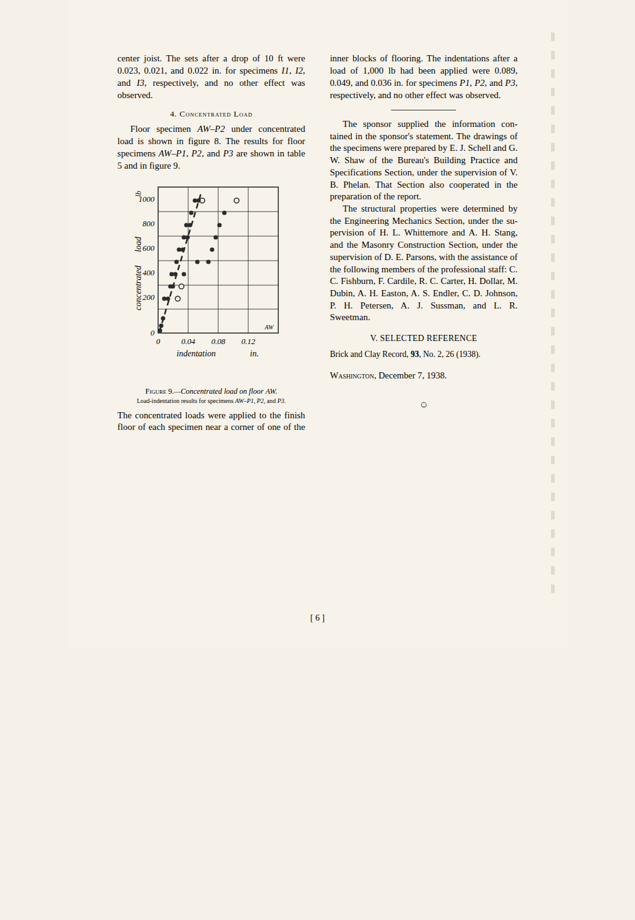center joist. The sets after a drop of 10 ft were 0.023, 0.021, and 0.022 in. for specimens I1, I2, and I3, respectively, and no other effect was observed.
4. Concentrated Load
Floor specimen AW–P2 under concentrated load is shown in figure 8. The results for floor specimens AW–P1, P2, and P3 are shown in table 5 and in figure 9.
1000 800 600 400 200 0 lb load concentrated 0 0.04 0.08 0.12 indentation in. AW
Figure 9.—Concentrated load on floor AW.
Load-indentation results for specimens AW–P1, P2, and P3.
The concentrated loads were applied to the finish floor of each specimen near a corner of one of the inner blocks of flooring. The indentations after a load of 1,000 lb had been applied were 0.089, 0.049, and 0.036 in. for specimens P1, P2, and P3, respectively, and no other effect was observed.
The sponsor supplied the information contained in the sponsor's statement. The drawings of the specimens were prepared by E. J. Schell and G. W. Shaw of the Bureau's Building Practice and Specifications Section, under the supervision of V. B. Phelan. That Section also cooperated in the preparation of the report.
The structural properties were determined by the Engineering Mechanics Section, under the supervision of H. L. Whittemore and A. H. Stang, and the Masonry Construction Section, under the supervision of D. E. Parsons, with the assistance of the following members of the professional staff: C. C. Fishburn, F. Cardile, R. C. Carter, H. Dollar, M. Dubin, A. H. Easton, A. S. Endler, C. D. Johnson, P. H. Petersen, A. J. Sussman, and L. R. Sweetman.
V. SELECTED REFERENCE
Brick and Clay Record, 93, No. 2, 26 (1938).
Washington, December 7, 1938.
○
[ 6 ]